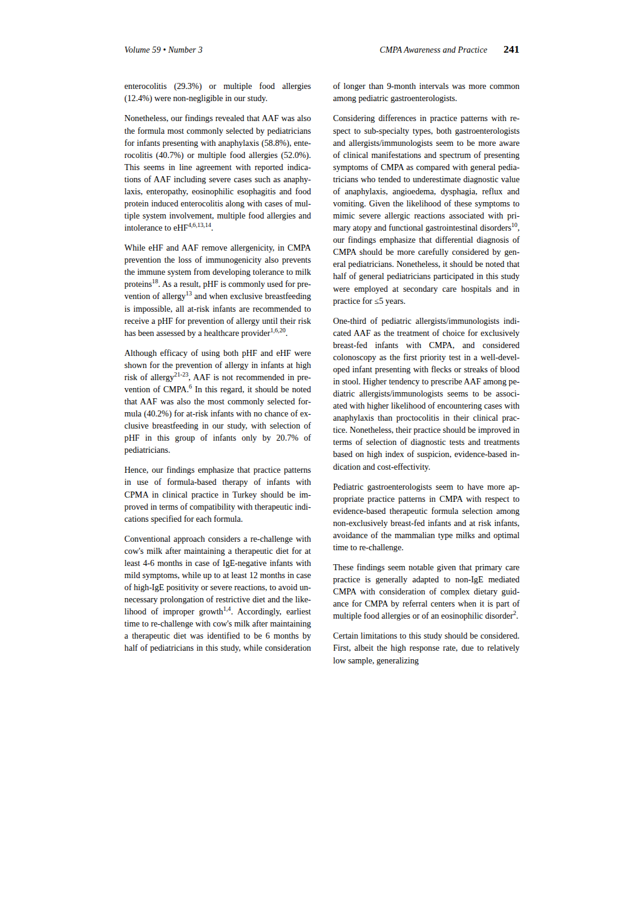Volume 59 • Number 3 CMPA Awareness and Practice 241
enterocolitis (29.3%) or multiple food allergies (12.4%) were non-negligible in our study.
Nonetheless, our findings revealed that AAF was also the formula most commonly selected by pediatricians for infants presenting with anaphylaxis (58.8%), enterocolitis (40.7%) or multiple food allergies (52.0%). This seems in line agreement with reported indications of AAF including severe cases such as anaphylaxis, enteropathy, eosinophilic esophagitis and food protein induced enterocolitis along with cases of multiple system involvement, multiple food allergies and intolerance to eHF4,6,13,14.
While eHF and AAF remove allergenicity, in CMPA prevention the loss of immunogenicity also prevents the immune system from developing tolerance to milk proteins18. As a result, pHF is commonly used for prevention of allergy13 and when exclusive breastfeeding is impossible, all at-risk infants are recommended to receive a pHF for prevention of allergy until their risk has been assessed by a healthcare provider1,6,20.
Although efficacy of using both pHF and eHF were shown for the prevention of allergy in infants at high risk of allergy21-23, AAF is not recommended in prevention of CMPA.6 In this regard, it should be noted that AAF was also the most commonly selected formula (40.2%) for at-risk infants with no chance of exclusive breastfeeding in our study, with selection of pHF in this group of infants only by 20.7% of pediatricians.
Hence, our findings emphasize that practice patterns in use of formula-based therapy of infants with CPMA in clinical practice in Turkey should be improved in terms of compatibility with therapeutic indications specified for each formula.
Conventional approach considers a re-challenge with cow's milk after maintaining a therapeutic diet for at least 4-6 months in case of IgE-negative infants with mild symptoms, while up to at least 12 months in case of high-IgE positivity or severe reactions, to avoid unnecessary prolongation of restrictive diet and the likelihood of improper growth1,4. Accordingly, earliest time to re-challenge with cow's milk after maintaining a therapeutic diet was identified to be 6 months by half of pediatricians in this study, while consideration of longer than 9-month intervals was more common among pediatric gastroenterologists.
Considering differences in practice patterns with respect to sub-specialty types, both gastroenterologists and allergists/immunologists seem to be more aware of clinical manifestations and spectrum of presenting symptoms of CMPA as compared with general pediatricians who tended to underestimate diagnostic value of anaphylaxis, angioedema, dysphagia, reflux and vomiting. Given the likelihood of these symptoms to mimic severe allergic reactions associated with primary atopy and functional gastrointestinal disorders10, our findings emphasize that differential diagnosis of CMPA should be more carefully considered by general pediatricians. Nonetheless, it should be noted that half of general pediatricians participated in this study were employed at secondary care hospitals and in practice for ≤5 years.
One-third of pediatric allergists/immunologists indicated AAF as the treatment of choice for exclusively breast-fed infants with CMPA, and considered colonoscopy as the first priority test in a well-developed infant presenting with flecks or streaks of blood in stool. Higher tendency to prescribe AAF among pediatric allergists/immunologists seems to be associated with higher likelihood of encountering cases with anaphylaxis than proctocolitis in their clinical practice. Nonetheless, their practice should be improved in terms of selection of diagnostic tests and treatments based on high index of suspicion, evidence-based indication and cost-effectivity.
Pediatric gastroenterologists seem to have more appropriate practice patterns in CMPA with respect to evidence-based therapeutic formula selection among non-exclusively breast-fed infants and at risk infants, avoidance of the mammalian type milks and optimal time to re-challenge.
These findings seem notable given that primary care practice is generally adapted to non-IgE mediated CMPA with consideration of complex dietary guidance for CMPA by referral centers when it is part of multiple food allergies or of an eosinophilic disorder2.
Certain limitations to this study should be considered. First, albeit the high response rate, due to relatively low sample, generalizing